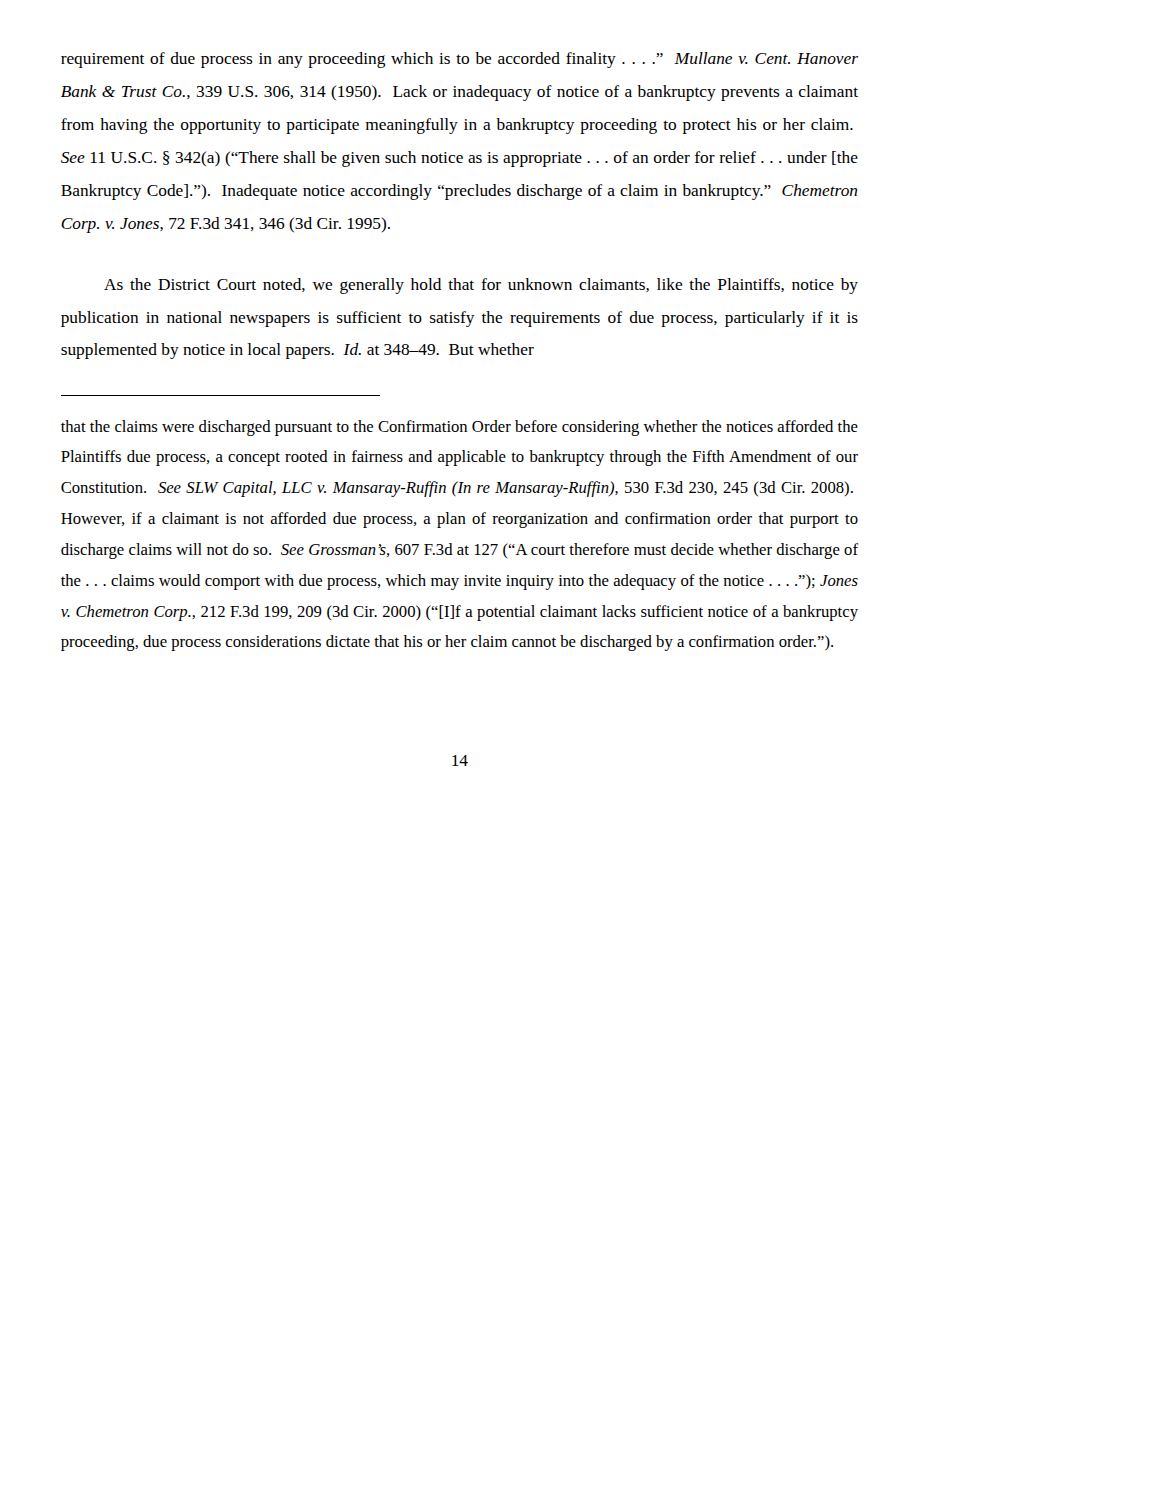requirement of due process in any proceeding which is to be accorded finality . . . .” Mullane v. Cent. Hanover Bank & Trust Co., 339 U.S. 306, 314 (1950). Lack or inadequacy of notice of a bankruptcy prevents a claimant from having the opportunity to participate meaningfully in a bankruptcy proceeding to protect his or her claim. See 11 U.S.C. § 342(a) (“There shall be given such notice as is appropriate . . . of an order for relief . . . under [the Bankruptcy Code].”). Inadequate notice accordingly “precludes discharge of a claim in bankruptcy.” Chemetron Corp. v. Jones, 72 F.3d 341, 346 (3d Cir. 1995).
As the District Court noted, we generally hold that for unknown claimants, like the Plaintiffs, notice by publication in national newspapers is sufficient to satisfy the requirements of due process, particularly if it is supplemented by notice in local papers. Id. at 348–49. But whether
that the claims were discharged pursuant to the Confirmation Order before considering whether the notices afforded the Plaintiffs due process, a concept rooted in fairness and applicable to bankruptcy through the Fifth Amendment of our Constitution. See SLW Capital, LLC v. Mansaray-Ruffin (In re Mansaray-Ruffin), 530 F.3d 230, 245 (3d Cir. 2008). However, if a claimant is not afforded due process, a plan of reorganization and confirmation order that purport to discharge claims will not do so. See Grossman’s, 607 F.3d at 127 (“A court therefore must decide whether discharge of the . . . claims would comport with due process, which may invite inquiry into the adequacy of the notice . . . .”); Jones v. Chemetron Corp., 212 F.3d 199, 209 (3d Cir. 2000) (“[I]f a potential claimant lacks sufficient notice of a bankruptcy proceeding, due process considerations dictate that his or her claim cannot be discharged by a confirmation order.”).
14